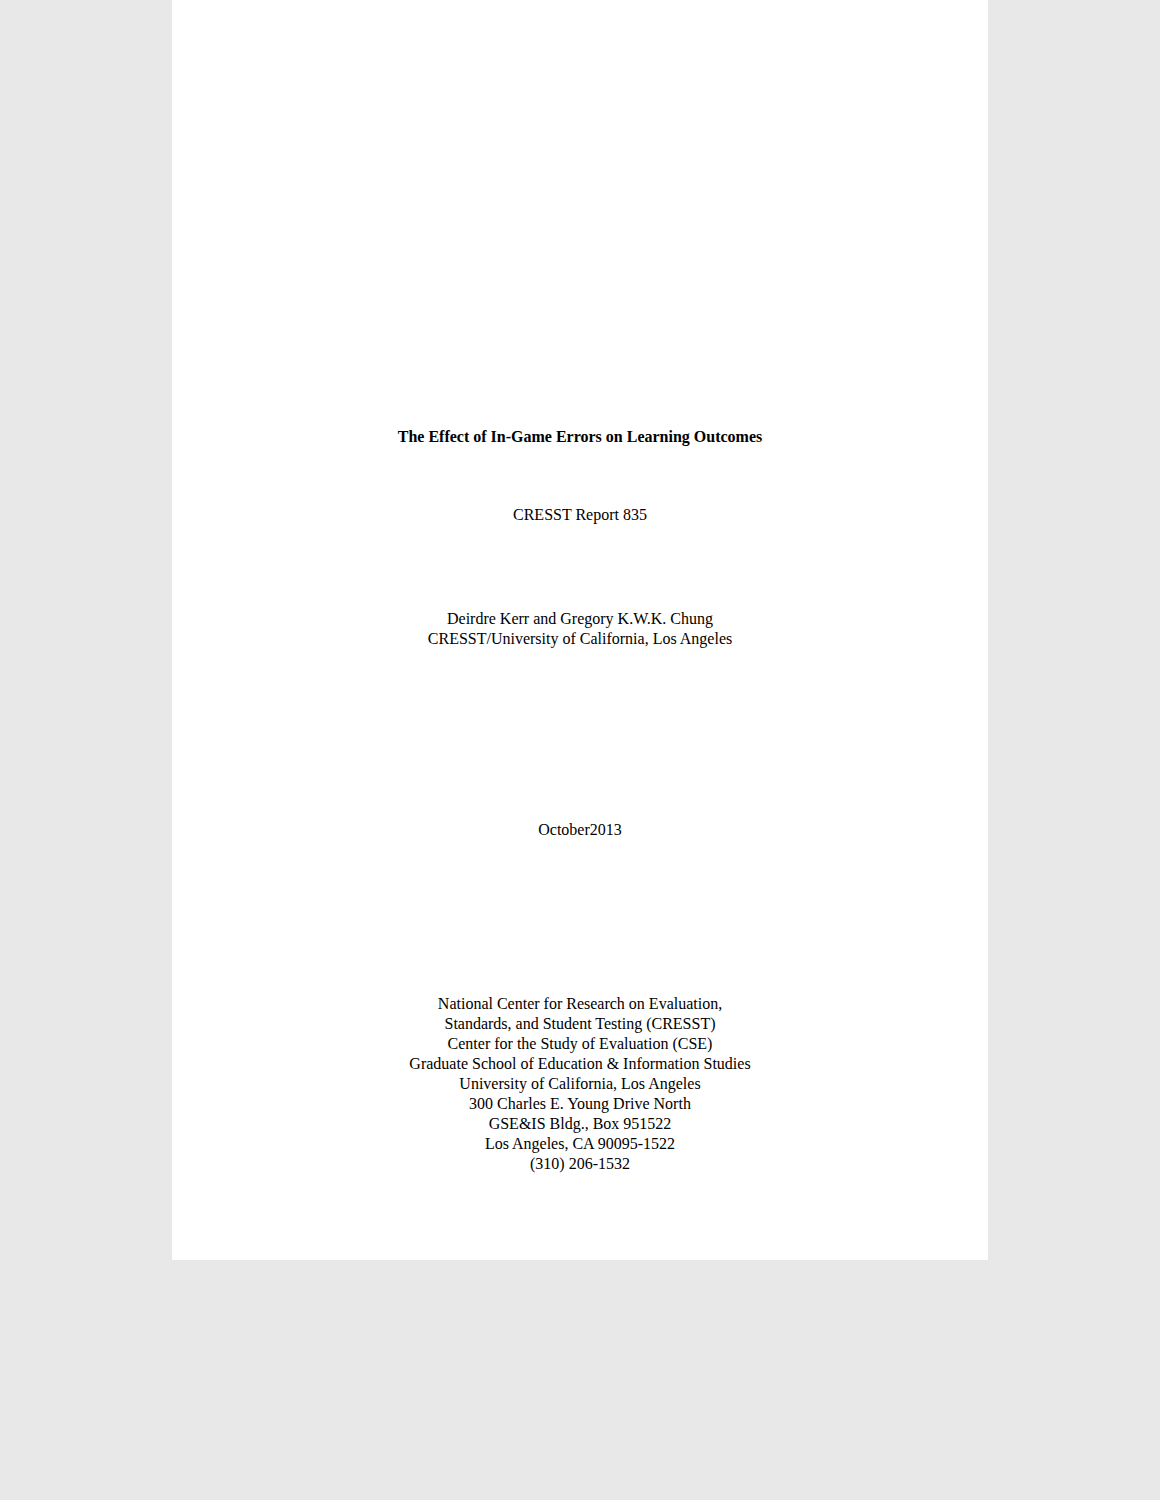The Effect of In-Game Errors on Learning Outcomes
CRESST Report 835
Deirdre Kerr and Gregory K.W.K. Chung
CRESST/University of California, Los Angeles
October2013
National Center for Research on Evaluation,
Standards, and Student Testing (CRESST)
Center for the Study of Evaluation (CSE)
Graduate School of Education & Information Studies
University of California, Los Angeles
300 Charles E. Young Drive North
GSE&IS Bldg., Box 951522
Los Angeles, CA 90095-1522
(310) 206-1532